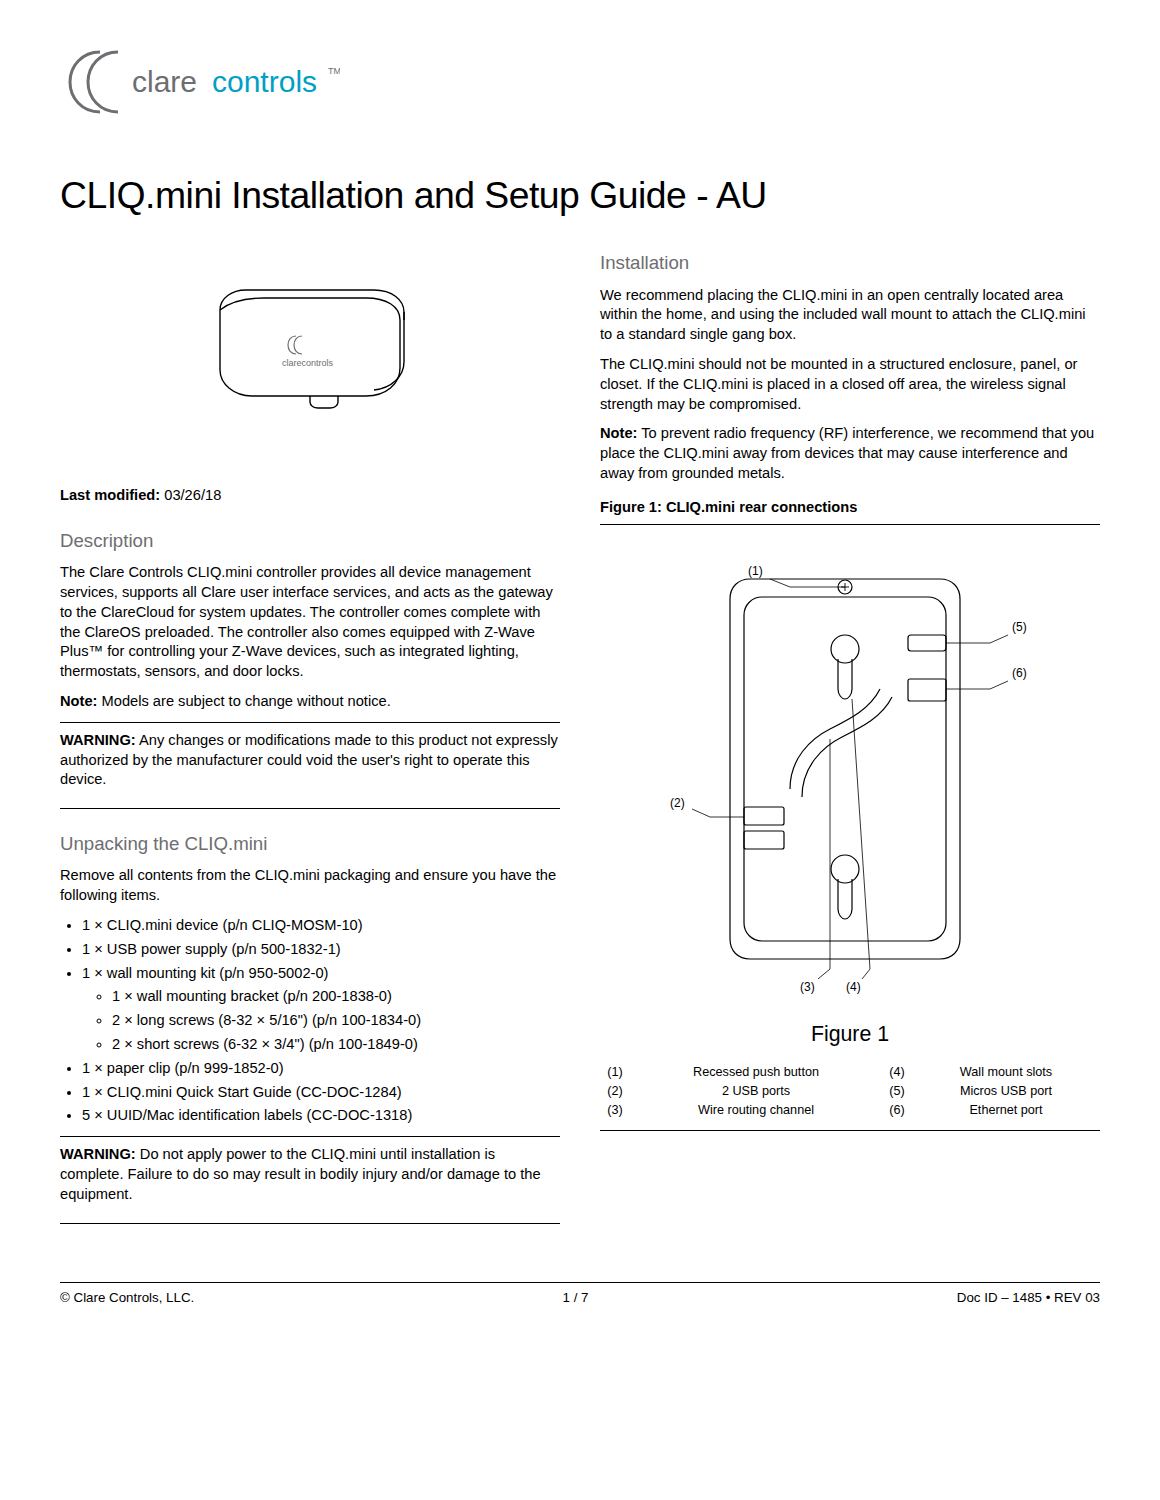clare controls TM
CLIQ.mini Installation and Setup Guide - AU
clarecontrols
Last modified: 03/26/18
Description
The Clare Controls CLIQ.mini controller provides all device management services, supports all Clare user interface services, and acts as the gateway to the ClareCloud for system updates. The controller comes complete with the ClareOS preloaded. The controller also comes equipped with Z-Wave Plus™ for controlling your Z-Wave devices, such as integrated lighting, thermostats, sensors, and door locks.
Note: Models are subject to change without notice.
WARNING: Any changes or modifications made to this product not expressly authorized by the manufacturer could void the user's right to operate this device.
Unpacking the CLIQ.mini
Remove all contents from the CLIQ.mini packaging and ensure you have the following items.
1 × CLIQ.mini device (p/n CLIQ-MOSM-10)
1 × USB power supply (p/n 500-1832-1)
1 × wall mounting kit (p/n 950-5002-0)
1 × wall mounting bracket (p/n 200-1838-0)
2 × long screws (8-32 × 5/16") (p/n 100-1834-0)
2 × short screws (6-32 × 3/4") (p/n 100-1849-0)
1 × paper clip (p/n 999-1852-0)
1 × CLIQ.mini Quick Start Guide (CC-DOC-1284)
5 × UUID/Mac identification labels (CC-DOC-1318)
WARNING: Do not apply power to the CLIQ.mini until installation is complete. Failure to do so may result in bodily injury and/or damage to the equipment.
Installation
We recommend placing the CLIQ.mini in an open centrally located area within the home, and using the included wall mount to attach the CLIQ.mini to a standard single gang box.
The CLIQ.mini should not be mounted in a structured enclosure, panel, or closet. If the CLIQ.mini is placed in a closed off area, the wireless signal strength may be compromised.
Note: To prevent radio frequency (RF) interference, we recommend that you place the CLIQ.mini away from devices that may cause interference and away from grounded metals.
Figure 1: CLIQ.mini rear connections
(1) (2) (3) (4) (5) (6)
Figure 1
| (1) | Recessed push button | (4) | Wall mount slots |
| (2) | 2 USB ports | (5) | Micros USB port |
| (3) | Wire routing channel | (6) | Ethernet port |
© Clare Controls, LLC.
1 / 7
Doc ID – 1485 • REV 03